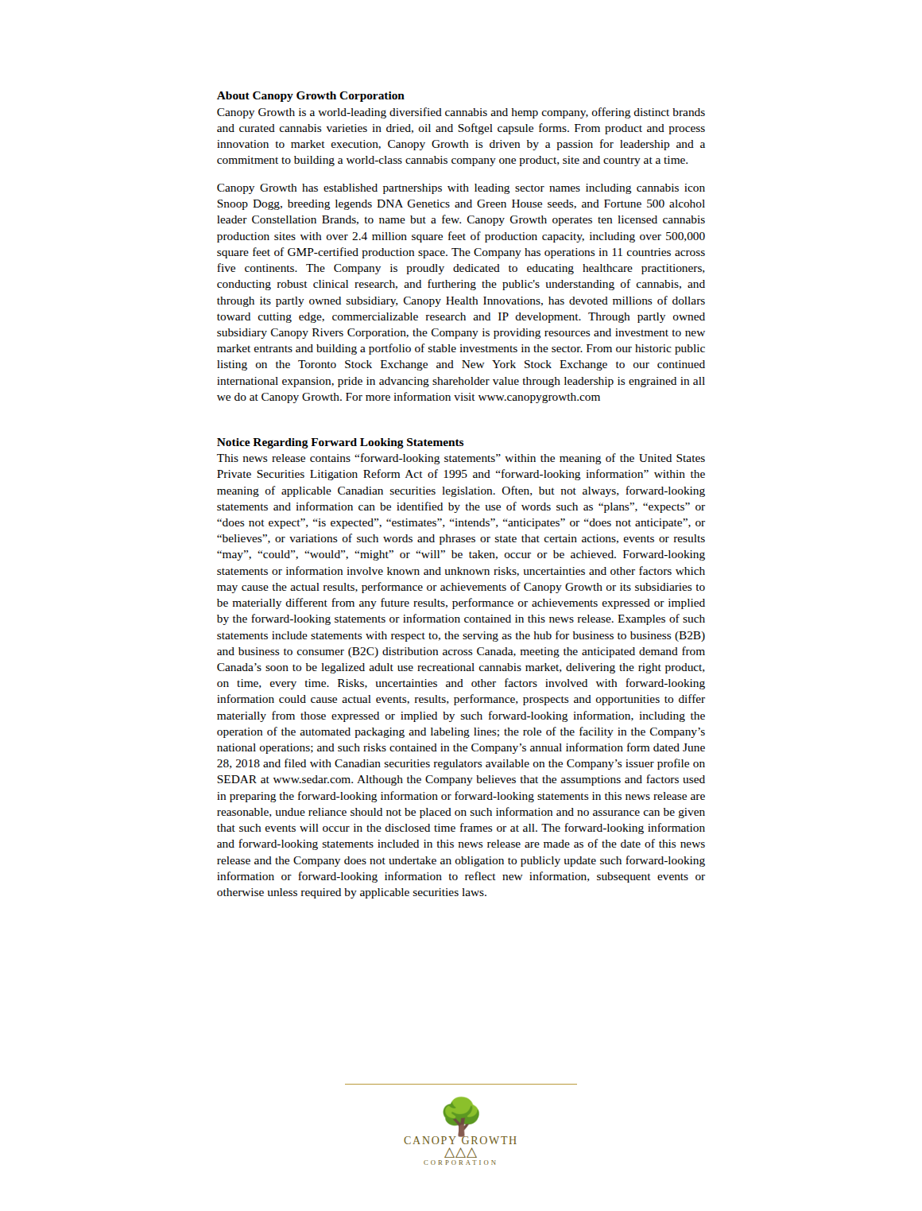About Canopy Growth Corporation
Canopy Growth is a world-leading diversified cannabis and hemp company, offering distinct brands and curated cannabis varieties in dried, oil and Softgel capsule forms. From product and process innovation to market execution, Canopy Growth is driven by a passion for leadership and a commitment to building a world-class cannabis company one product, site and country at a time.
Canopy Growth has established partnerships with leading sector names including cannabis icon Snoop Dogg, breeding legends DNA Genetics and Green House seeds, and Fortune 500 alcohol leader Constellation Brands, to name but a few. Canopy Growth operates ten licensed cannabis production sites with over 2.4 million square feet of production capacity, including over 500,000 square feet of GMP-certified production space. The Company has operations in 11 countries across five continents. The Company is proudly dedicated to educating healthcare practitioners, conducting robust clinical research, and furthering the public's understanding of cannabis, and through its partly owned subsidiary, Canopy Health Innovations, has devoted millions of dollars toward cutting edge, commercializable research and IP development. Through partly owned subsidiary Canopy Rivers Corporation, the Company is providing resources and investment to new market entrants and building a portfolio of stable investments in the sector. From our historic public listing on the Toronto Stock Exchange and New York Stock Exchange to our continued international expansion, pride in advancing shareholder value through leadership is engrained in all we do at Canopy Growth. For more information visit www.canopygrowth.com
Notice Regarding Forward Looking Statements
This news release contains “forward-looking statements” within the meaning of the United States Private Securities Litigation Reform Act of 1995 and “forward-looking information” within the meaning of applicable Canadian securities legislation. Often, but not always, forward-looking statements and information can be identified by the use of words such as “plans”, “expects” or “does not expect”, “is expected”, “estimates”, “intends”, “anticipates” or “does not anticipate”, or “believes”, or variations of such words and phrases or state that certain actions, events or results “may”, “could”, “would”, “might” or “will” be taken, occur or be achieved. Forward-looking statements or information involve known and unknown risks, uncertainties and other factors which may cause the actual results, performance or achievements of Canopy Growth or its subsidiaries to be materially different from any future results, performance or achievements expressed or implied by the forward-looking statements or information contained in this news release. Examples of such statements include statements with respect to, the serving as the hub for business to business (B2B) and business to consumer (B2C) distribution across Canada, meeting the anticipated demand from Canada’s soon to be legalized adult use recreational cannabis market, delivering the right product, on time, every time. Risks, uncertainties and other factors involved with forward-looking information could cause actual events, results, performance, prospects and opportunities to differ materially from those expressed or implied by such forward-looking information, including the operation of the automated packaging and labeling lines; the role of the facility in the Company’s national operations; and such risks contained in the Company’s annual information form dated June 28, 2018 and filed with Canadian securities regulators available on the Company’s issuer profile on SEDAR at www.sedar.com. Although the Company believes that the assumptions and factors used in preparing the forward-looking information or forward-looking statements in this news release are reasonable, undue reliance should not be placed on such information and no assurance can be given that such events will occur in the disclosed time frames or at all. The forward-looking information and forward-looking statements included in this news release are made as of the date of this news release and the Company does not undertake an obligation to publicly update such forward-looking information or forward-looking information to reflect new information, subsequent events or otherwise unless required by applicable securities laws.
🌳
CANOPY GROWTH
△△△
CORPORATION